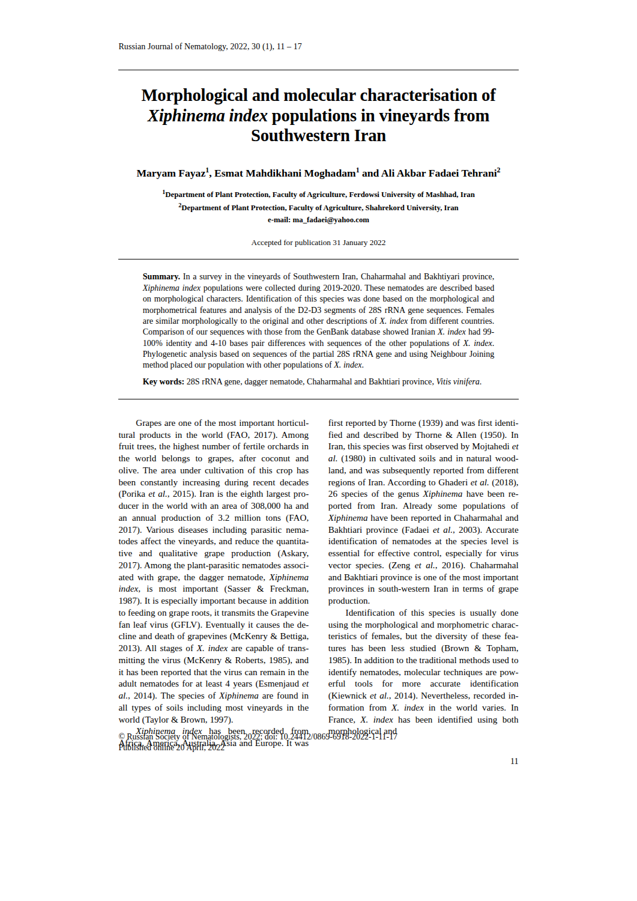Russian Journal of Nematology, 2022, 30 (1), 11 – 17
Morphological and molecular characterisation of
Xiphinema index populations in vineyards from
Southwestern Iran
Maryam Fayaz1, Esmat Mahdikhani Moghadam1 and Ali Akbar Fadaei Tehrani2
1Department of Plant Protection, Faculty of Agriculture, Ferdowsi University of Mashhad, Iran
2Department of Plant Protection, Faculty of Agriculture, Shahrekord University, Iran
e-mail: ma_fadaei@yahoo.com
Accepted for publication 31 January 2022
Summary. In a survey in the vineyards of Southwestern Iran, Chaharmahal and Bakhtiyari province, Xiphinema index populations were collected during 2019-2020. These nematodes are described based on morphological characters. Identification of this species was done based on the morphological and morphometrical features and analysis of the D2-D3 segments of 28S rRNA gene sequences. Females are similar morphologically to the original and other descriptions of X. index from different countries. Comparison of our sequences with those from the GenBank database showed Iranian X. index had 99-100% identity and 4-10 bases pair differences with sequences of the other populations of X. index. Phylogenetic analysis based on sequences of the partial 28S rRNA gene and using Neighbour Joining method placed our population with other populations of X. index.
Key words: 28S rRNA gene, dagger nematode, Chaharmahal and Bakhtiari province, Vitis vinifera.
Grapes are one of the most important horticultural products in the world (FAO, 2017). Among fruit trees, the highest number of fertile orchards in the world belongs to grapes, after coconut and olive. The area under cultivation of this crop has been constantly increasing during recent decades (Porika et al., 2015). Iran is the eighth largest producer in the world with an area of 308,000 ha and an annual production of 3.2 million tons (FAO, 2017). Various diseases including parasitic nematodes affect the vineyards, and reduce the quantitative and qualitative grape production (Askary, 2017). Among the plant-parasitic nematodes associated with grape, the dagger nematode, Xiphinema index, is most important (Sasser & Freckman, 1987). It is especially important because in addition to feeding on grape roots, it transmits the Grapevine fan leaf virus (GFLV). Eventually it causes the decline and death of grapevines (McKenry & Bettiga, 2013). All stages of X. index are capable of transmitting the virus (McKenry & Roberts, 1985), and it has been reported that the virus can remain in the adult nematodes for at least 4 years (Esmenjaud et al., 2014). The species of Xiphinema are found in all types of soils including most vineyards in the world (Taylor & Brown, 1997).
Xiphinema index has been recorded from Africa, America, Australia, Asia and Europe. It was first reported by Thorne (1939) and was first identified and described by Thorne & Allen (1950). In Iran, this species was first observed by Mojtahedi et al. (1980) in cultivated soils and in natural woodland, and was subsequently reported from different regions of Iran. According to Ghaderi et al. (2018), 26 species of the genus Xiphinema have been reported from Iran. Already some populations of Xiphinema have been reported in Chaharmahal and Bakhtiari province (Fadaei et al., 2003). Accurate identification of nematodes at the species level is essential for effective control, especially for virus vector species. (Zeng et al., 2016). Chaharmahal and Bakhtiari province is one of the most important provinces in south-western Iran in terms of grape production.
Identification of this species is usually done using the morphological and morphometric characteristics of females, but the diversity of these features has been less studied (Brown & Topham, 1985). In addition to the traditional methods used to identify nematodes, molecular techniques are powerful tools for more accurate identification (Kiewnick et al., 2014). Nevertheless, recorded information from X. index in the world varies. In France, X. index has been identified using both morphological and
© Russian Society of Nematologists, 2022; doi: 10.24412/0869-6918-2022-1-11-17
Published online 20 April, 2022
11